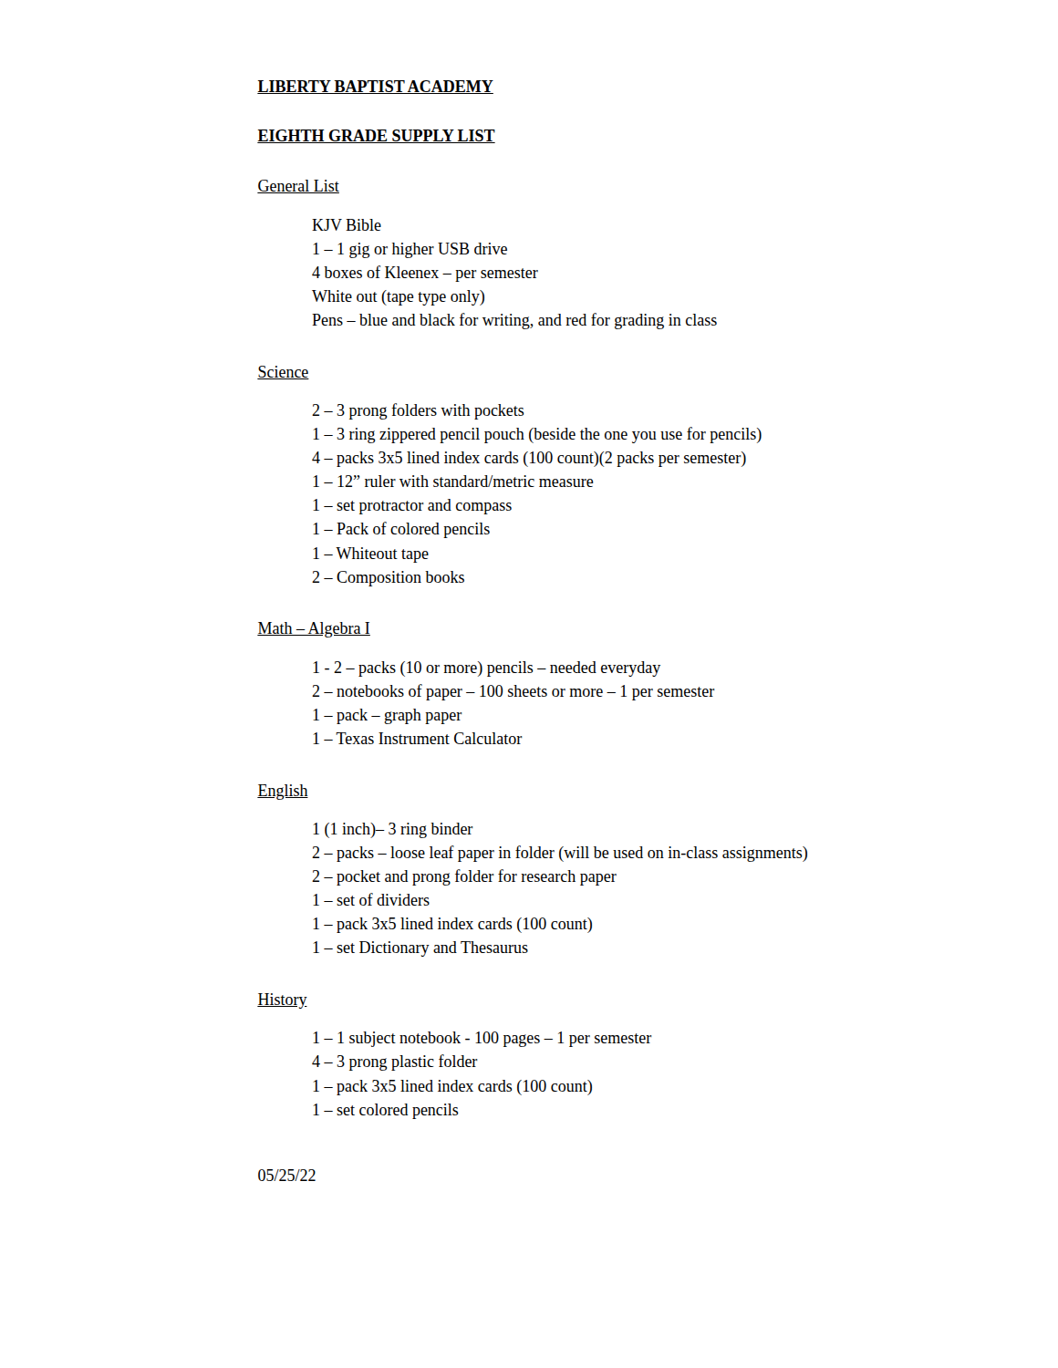LIBERTY BAPTIST ACADEMY
EIGHTH GRADE SUPPLY LIST
General List
KJV Bible
1 – 1 gig or higher USB drive
4 boxes of Kleenex – per semester
White out (tape type only)
Pens – blue and black for writing, and red for grading in class
Science
2 – 3 prong folders with pockets
1 – 3 ring zippered pencil pouch (beside the one you use for pencils)
4 – packs 3x5 lined index cards (100 count)(2 packs per semester)
1 – 12” ruler with standard/metric measure
1 – set protractor and compass
1 – Pack of colored pencils
1 – Whiteout tape
2 – Composition books
Math – Algebra I
1 - 2 – packs (10 or more) pencils – needed everyday
2 – notebooks of paper – 100 sheets or more – 1 per semester
1 – pack – graph paper
1 – Texas Instrument Calculator
English
1 (1 inch)– 3 ring binder
2 – packs – loose leaf paper in folder (will be used on in-class assignments)
2 – pocket and prong folder for research paper
1 – set of dividers
1 – pack 3x5 lined index cards (100 count)
1 – set Dictionary and Thesaurus
History
1 – 1 subject notebook - 100 pages – 1 per semester
4 – 3 prong plastic folder
1 – pack 3x5 lined index cards (100 count)
1 – set colored pencils
05/25/22